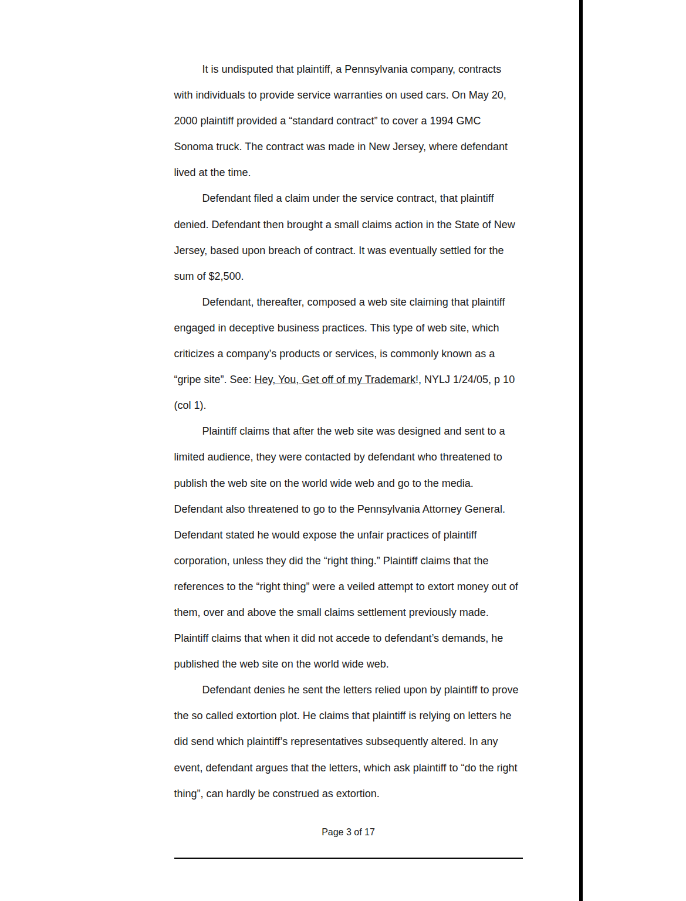It is undisputed that plaintiff, a Pennsylvania company, contracts with individuals to provide service warranties on used cars. On May 20, 2000 plaintiff provided a “standard contract” to cover a 1994 GMC Sonoma truck. The contract was made in New Jersey, where defendant lived at the time.
Defendant filed a claim under the service contract, that plaintiff denied. Defendant then brought a small claims action in the State of New Jersey, based upon breach of contract. It was eventually settled for the sum of $2,500.
Defendant, thereafter, composed a web site claiming that plaintiff engaged in deceptive business practices. This type of web site, which criticizes a company’s products or services, is commonly known as a “gripe site”. See: Hey, You, Get off of my Trademark!, NYLJ 1/24/05, p 10 (col 1).
Plaintiff claims that after the web site was designed and sent to a limited audience, they were contacted by defendant who threatened to publish the web site on the world wide web and go to the media. Defendant also threatened to go to the Pennsylvania Attorney General. Defendant stated he would expose the unfair practices of plaintiff corporation, unless they did the “right thing.” Plaintiff claims that the references to the “right thing” were a veiled attempt to extort money out of them, over and above the small claims settlement previously made. Plaintiff claims that when it did not accede to defendant’s demands, he published the web site on the world wide web.
Defendant denies he sent the letters relied upon by plaintiff to prove the so called extortion plot. He claims that plaintiff is relying on letters he did send which plaintiff’s representatives subsequently altered. In any event, defendant argues that the letters, which ask plaintiff to “do the right thing”, can hardly be construed as extortion.
Page 3 of 17